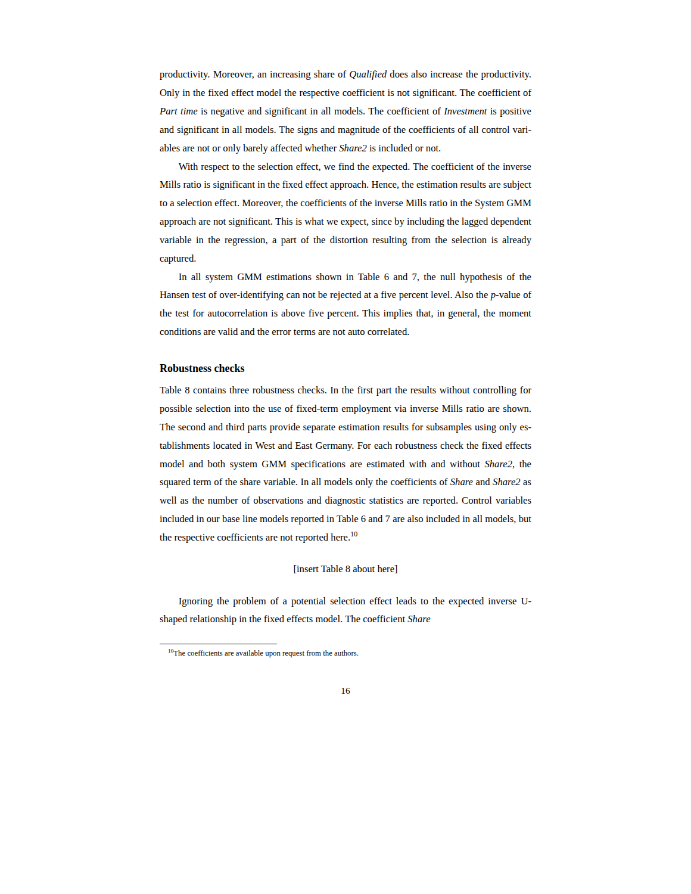productivity. Moreover, an increasing share of Qualified does also increase the productivity. Only in the fixed effect model the respective coefficient is not significant. The coefficient of Part time is negative and significant in all models. The coefficient of Investment is positive and significant in all models. The signs and magnitude of the coefficients of all control variables are not or only barely affected whether Share2 is included or not.
With respect to the selection effect, we find the expected. The coefficient of the inverse Mills ratio is significant in the fixed effect approach. Hence, the estimation results are subject to a selection effect. Moreover, the coefficients of the inverse Mills ratio in the System GMM approach are not significant. This is what we expect, since by including the lagged dependent variable in the regression, a part of the distortion resulting from the selection is already captured.
In all system GMM estimations shown in Table 6 and 7, the null hypothesis of the Hansen test of over-identifying can not be rejected at a five percent level. Also the p-value of the test for autocorrelation is above five percent. This implies that, in general, the moment conditions are valid and the error terms are not auto correlated.
Robustness checks
Table 8 contains three robustness checks. In the first part the results without controlling for possible selection into the use of fixed-term employment via inverse Mills ratio are shown. The second and third parts provide separate estimation results for subsamples using only establishments located in West and East Germany. For each robustness check the fixed effects model and both system GMM specifications are estimated with and without Share2, the squared term of the share variable. In all models only the coefficients of Share and Share2 as well as the number of observations and diagnostic statistics are reported. Control variables included in our base line models reported in Table 6 and 7 are also included in all models, but the respective coefficients are not reported here.10
[insert Table 8 about here]
Ignoring the problem of a potential selection effect leads to the expected inverse U-shaped relationship in the fixed effects model. The coefficient Share
10The coefficients are available upon request from the authors.
16